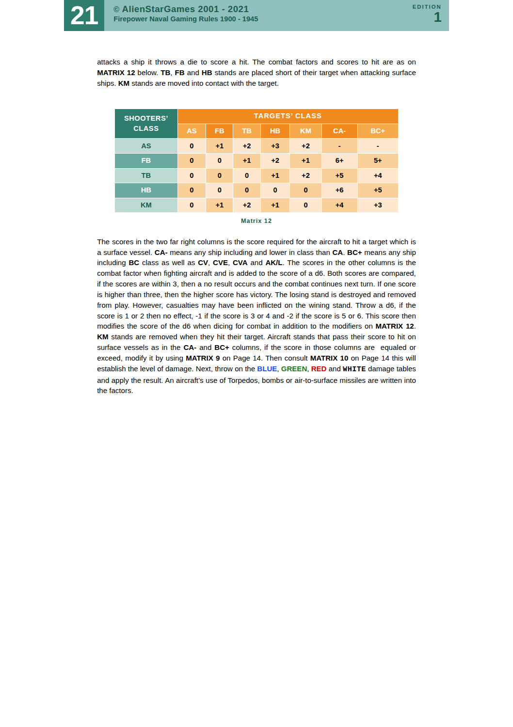21
© AlienStarGames 2001 - 2021
Firepower Naval Gaming Rules 1900 - 1945
EDITION
1
attacks a ship it throws a die to score a hit. The combat factors and scores to hit are as on MATRIX 12 below. TB, FB and HB stands are placed short of their target when attacking surface ships. KM stands are moved into contact with the target.
| SHOOTERS’ CLASS | TARGETS’ CLASS |
| --- | --- |
| AS | FB | TB | HB | KM | CA- | BC+ |
| AS | 0 | +1 | +2 | +3 | +2 | - | - |
| FB | 0 | 0 | +1 | +2 | +1 | 6+ | 5+ |
| TB | 0 | 0 | 0 | +1 | +2 | +5 | +4 |
| HB | 0 | 0 | 0 | 0 | 0 | +6 | +5 |
| KM | 0 | +1 | +2 | +1 | 0 | +4 | +3 |
Matrix 12
The scores in the two far right columns is the score required for the aircraft to hit a target which is a surface vessel. CA- means any ship including and lower in class than CA. BC+ means any ship including BC class as well as CV, CVE, CVA and AK/L. The scores in the other columns is the combat factor when fighting aircraft and is added to the score of a d6. Both scores are compared, if the scores are within 3, then a no result occurs and the combat continues next turn. If one score is higher than three, then the higher score has victory. The losing stand is destroyed and removed from play. However, casualties may have been inflicted on the wining stand. Throw a d6, if the score is 1 or 2 then no effect, -1 if the score is 3 or 4 and -2 if the score is 5 or 6. This score then modifies the score of the d6 when dicing for combat in addition to the modifiers on MATRIX 12. KM stands are removed when they hit their target. Aircraft stands that pass their score to hit on surface vessels as in the CA- and BC+ columns, if the score in those columns are equaled or exceed, modify it by using MATRIX 9 on Page 14. Then consult MATRIX 10 on Page 14 this will establish the level of damage. Next, throw on the BLUE, GREEN, RED and WHITE damage tables and apply the result. An aircraft’s use of Torpedos, bombs or air-to-surface missiles are written into the factors.